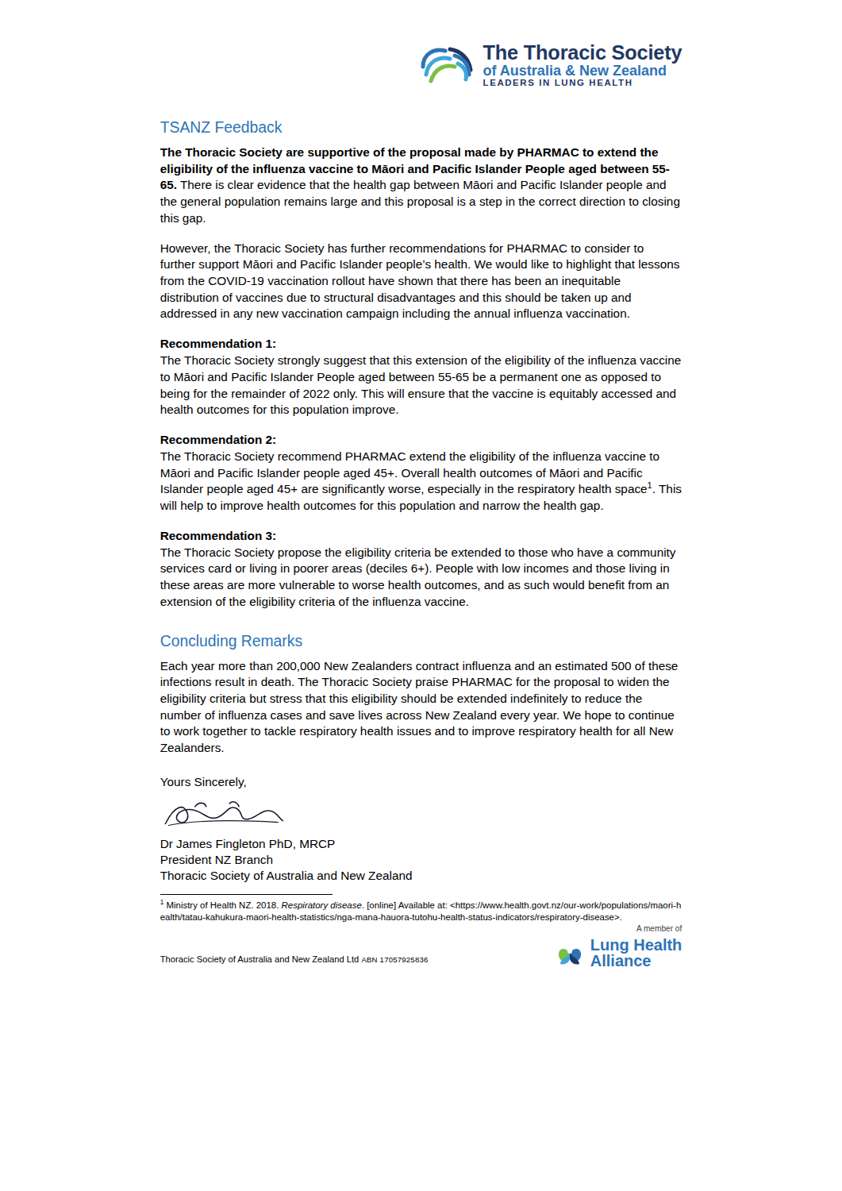The Thoracic Society
of Australia & New Zealand
LEADERS IN LUNG HEALTH
TSANZ Feedback
The Thoracic Society are supportive of the proposal made by PHARMAC to extend the eligibility of the influenza vaccine to Māori and Pacific Islander People aged between 55-65. There is clear evidence that the health gap between Māori and Pacific Islander people and the general population remains large and this proposal is a step in the correct direction to closing this gap.
However, the Thoracic Society has further recommendations for PHARMAC to consider to further support Māori and Pacific Islander people’s health. We would like to highlight that lessons from the COVID-19 vaccination rollout have shown that there has been an inequitable distribution of vaccines due to structural disadvantages and this should be taken up and addressed in any new vaccination campaign including the annual influenza vaccination.
Recommendation 1:
The Thoracic Society strongly suggest that this extension of the eligibility of the influenza vaccine to Māori and Pacific Islander People aged between 55-65 be a permanent one as opposed to being for the remainder of 2022 only. This will ensure that the vaccine is equitably accessed and health outcomes for this population improve.
Recommendation 2:
The Thoracic Society recommend PHARMAC extend the eligibility of the influenza vaccine to Māori and Pacific Islander people aged 45+. Overall health outcomes of Māori and Pacific Islander people aged 45+ are significantly worse, especially in the respiratory health space1. This will help to improve health outcomes for this population and narrow the health gap.
Recommendation 3:
The Thoracic Society propose the eligibility criteria be extended to those who have a community services card or living in poorer areas (deciles 6+). People with low incomes and those living in these areas are more vulnerable to worse health outcomes, and as such would benefit from an extension of the eligibility criteria of the influenza vaccine.
Concluding Remarks
Each year more than 200,000 New Zealanders contract influenza and an estimated 500 of these infections result in death. The Thoracic Society praise PHARMAC for the proposal to widen the eligibility criteria but stress that this eligibility should be extended indefinitely to reduce the number of influenza cases and save lives across New Zealand every year. We hope to continue to work together to tackle respiratory health issues and to improve respiratory health for all New Zealanders.
Yours Sincerely,
Dr James Fingleton PhD, MRCP
President NZ Branch
Thoracic Society of Australia and New Zealand
1 Ministry of Health NZ. 2018. Respiratory disease. [online] Available at: <https://www.health.govt.nz/our-work/populations/maori-health/tatau-kahukura-maori-health-statistics/nga-mana-hauora-tutohu-health-status-indicators/respiratory-disease>.
Thoracic Society of Australia and New Zealand Ltd ABN 17057925836
A member of
Lung Health
Alliance